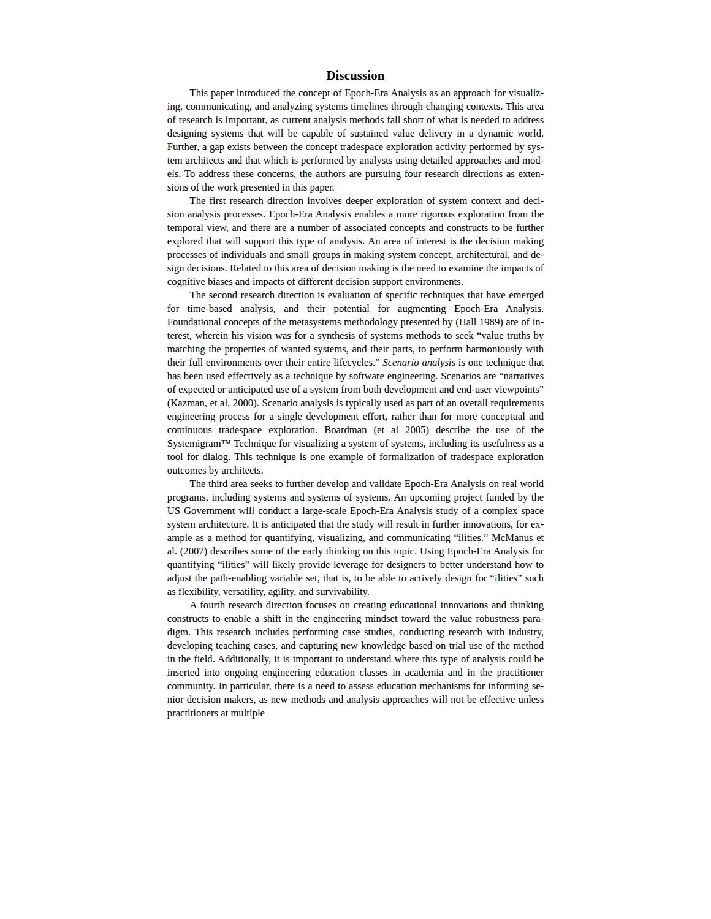Discussion
This paper introduced the concept of Epoch-Era Analysis as an approach for visualizing, communicating, and analyzing systems timelines through changing contexts. This area of research is important, as current analysis methods fall short of what is needed to address designing systems that will be capable of sustained value delivery in a dynamic world. Further, a gap exists between the concept tradespace exploration activity performed by system architects and that which is performed by analysts using detailed approaches and models. To address these concerns, the authors are pursuing four research directions as extensions of the work presented in this paper.
The first research direction involves deeper exploration of system context and decision analysis processes. Epoch-Era Analysis enables a more rigorous exploration from the temporal view, and there are a number of associated concepts and constructs to be further explored that will support this type of analysis. An area of interest is the decision making processes of individuals and small groups in making system concept, architectural, and design decisions. Related to this area of decision making is the need to examine the impacts of cognitive biases and impacts of different decision support environments.
The second research direction is evaluation of specific techniques that have emerged for time-based analysis, and their potential for augmenting Epoch-Era Analysis. Foundational concepts of the metasystems methodology presented by (Hall 1989) are of interest, wherein his vision was for a synthesis of systems methods to seek “value truths by matching the properties of wanted systems, and their parts, to perform harmoniously with their full environments over their entire lifecycles.” Scenario analysis is one technique that has been used effectively as a technique by software engineering. Scenarios are “narratives of expected or anticipated use of a system from both development and end-user viewpoints” (Kazman, et al, 2000). Scenario analysis is typically used as part of an overall requirements engineering process for a single development effort, rather than for more conceptual and continuous tradespace exploration. Boardman (et al 2005) describe the use of the Systemigram™ Technique for visualizing a system of systems, including its usefulness as a tool for dialog. This technique is one example of formalization of tradespace exploration outcomes by architects.
The third area seeks to further develop and validate Epoch-Era Analysis on real world programs, including systems and systems of systems. An upcoming project funded by the US Government will conduct a large-scale Epoch-Era Analysis study of a complex space system architecture. It is anticipated that the study will result in further innovations, for example as a method for quantifying, visualizing, and communicating “ilities.” McManus et al. (2007) describes some of the early thinking on this topic. Using Epoch-Era Analysis for quantifying “ilities” will likely provide leverage for designers to better understand how to adjust the path-enabling variable set, that is, to be able to actively design for “ilities” such as flexibility, versatility, agility, and survivability.
A fourth research direction focuses on creating educational innovations and thinking constructs to enable a shift in the engineering mindset toward the value robustness paradigm. This research includes performing case studies, conducting research with industry, developing teaching cases, and capturing new knowledge based on trial use of the method in the field. Additionally, it is important to understand where this type of analysis could be inserted into ongoing engineering education classes in academia and in the practitioner community. In particular, there is a need to assess education mechanisms for informing senior decision makers, as new methods and analysis approaches will not be effective unless practitioners at multiple